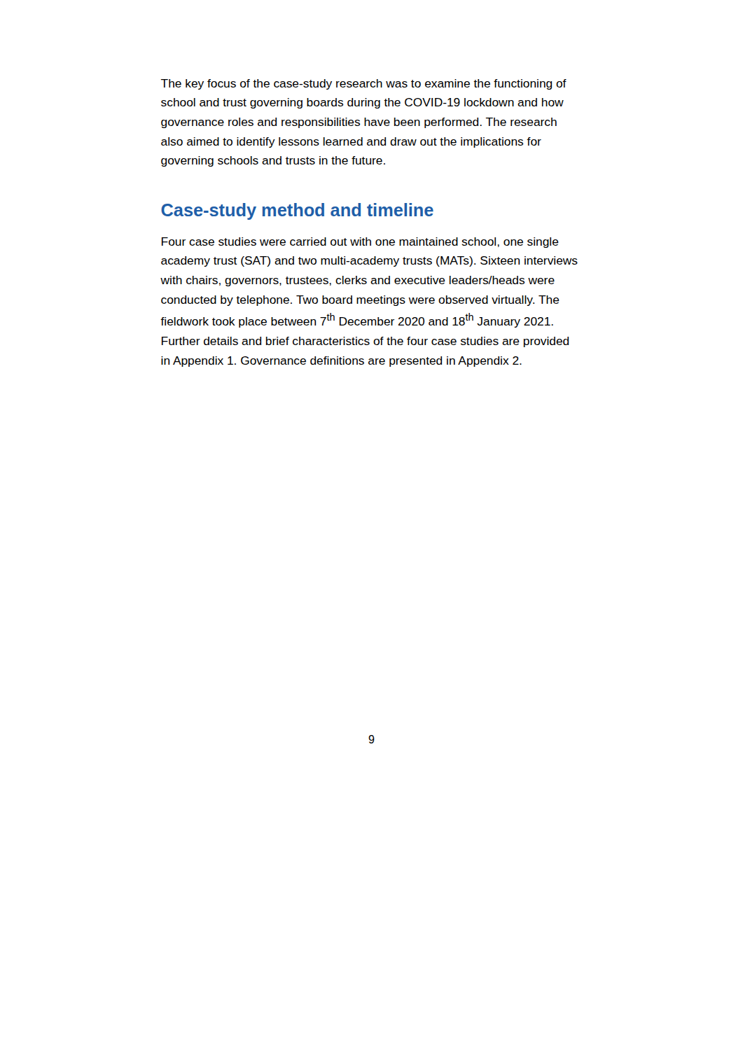The key focus of the case-study research was to examine the functioning of school and trust governing boards during the COVID-19 lockdown and how governance roles and responsibilities have been performed. The research also aimed to identify lessons learned and draw out the implications for governing schools and trusts in the future.
Case-study method and timeline
Four case studies were carried out with one maintained school, one single academy trust (SAT) and two multi-academy trusts (MATs). Sixteen interviews with chairs, governors, trustees, clerks and executive leaders/heads were conducted by telephone. Two board meetings were observed virtually. The fieldwork took place between 7th December 2020 and 18th January 2021. Further details and brief characteristics of the four case studies are provided in Appendix 1. Governance definitions are presented in Appendix 2.
9